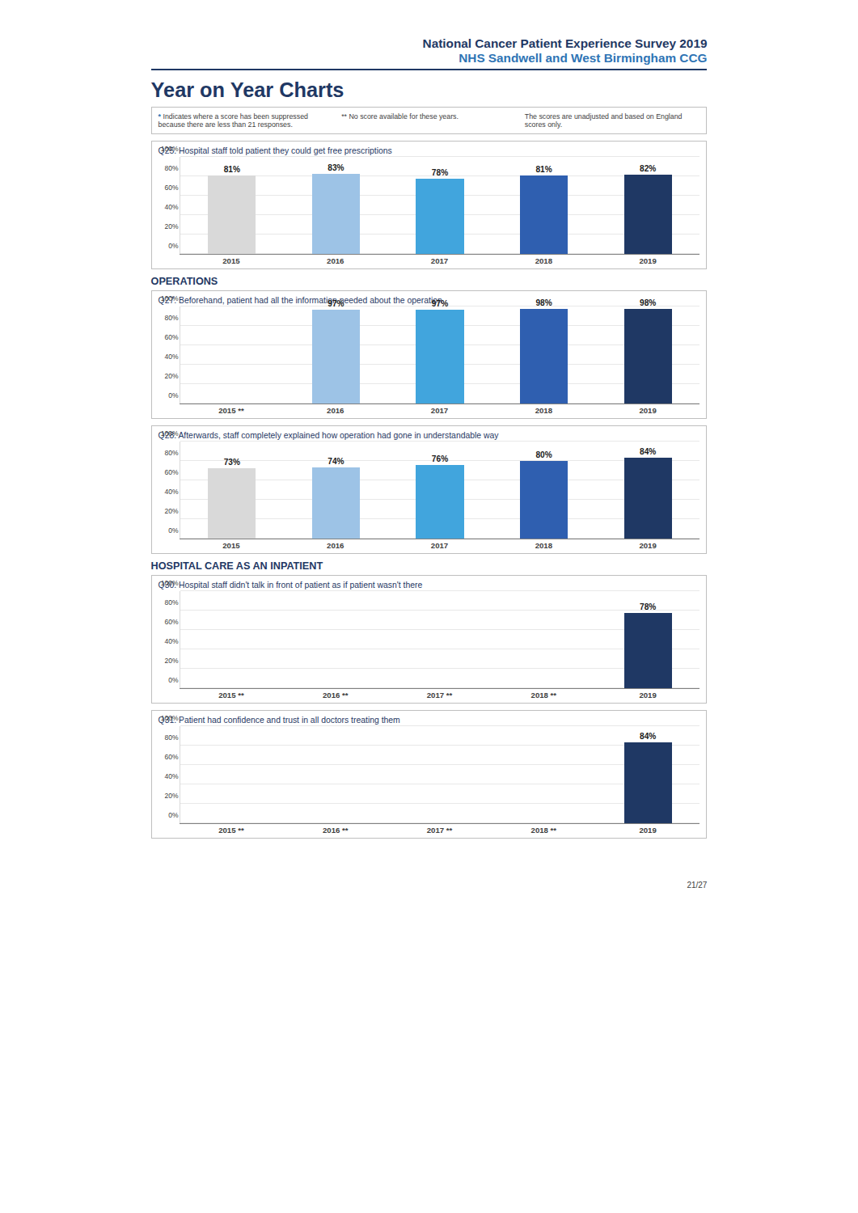National Cancer Patient Experience Survey 2019
NHS Sandwell and West Birmingham CCG
Year on Year Charts
* Indicates where a score has been suppressed because there are less than 21 responses.
** No score available for these years.
The scores are unadjusted and based on England scores only.
Q25. Hospital staff told patient they could get free prescriptions
100%
80%
60%
40%
20%
0%
81%
83%
78%
81%
82%
2015
2016
2017
2018
2019
Operations
Q27. Beforehand, patient had all the information needed about the operation
100%
80%
60%
40%
20%
0%
97%
97%
98%
98%
2015 **
2016
2017
2018
2019
Q28. Afterwards, staff completely explained how operation had gone in understandable way
100%
80%
60%
40%
20%
0%
73%
74%
76%
80%
84%
2015
2016
2017
2018
2019
Hospital Care as an Inpatient
Q30. Hospital staff didn't talk in front of patient as if patient wasn't there
100%
80%
60%
40%
20%
0%
78%
2015 **
2016 **
2017 **
2018 **
2019
Q31. Patient had confidence and trust in all doctors treating them
100%
80%
60%
40%
20%
0%
84%
2015 **
2016 **
2017 **
2018 **
2019
21/27